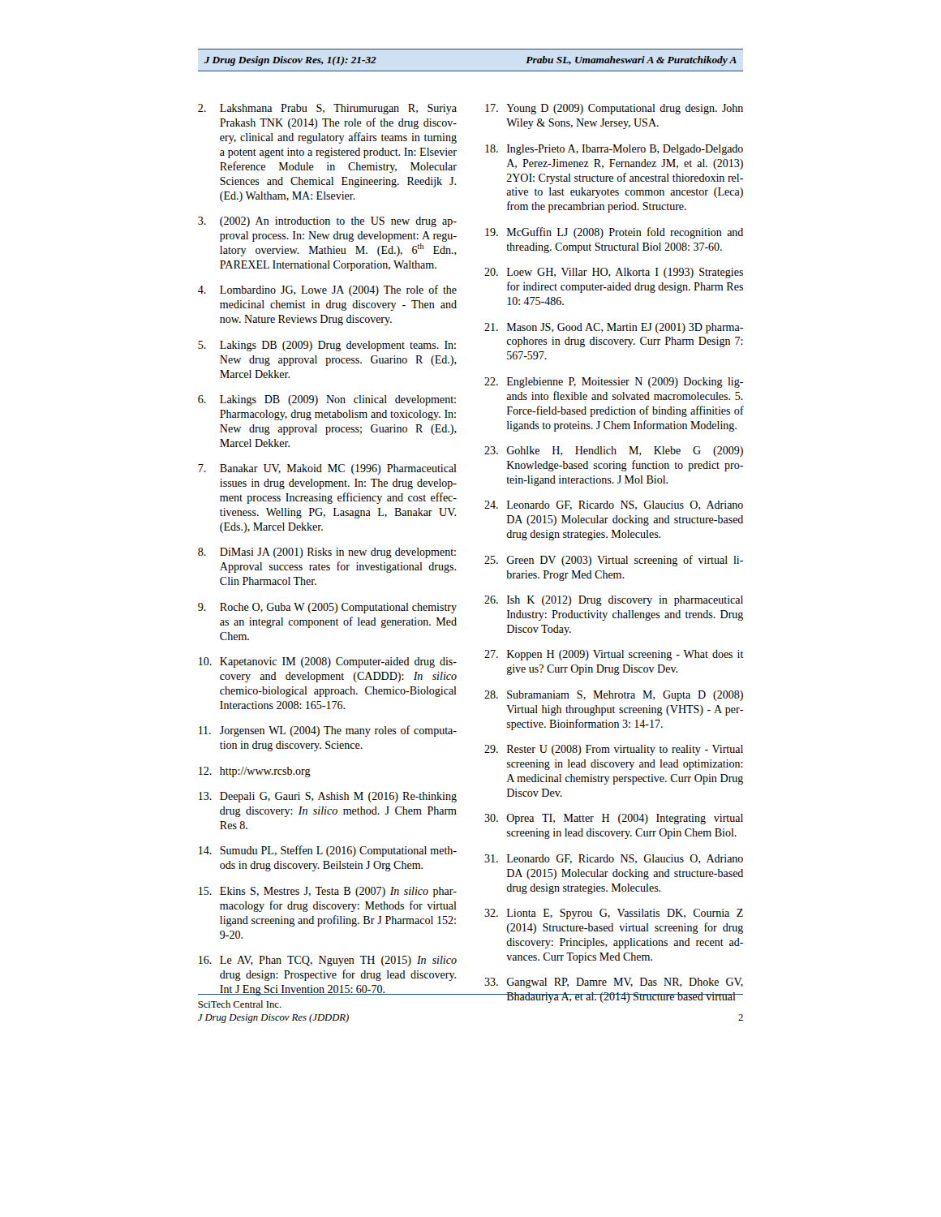J Drug Design Discov Res, 1(1): 21-32 Prabu SL, Umamaheswari A & Puratchikody A
2. Lakshmana Prabu S, Thirumurugan R, Suriya Prakash TNK (2014) The role of the drug discovery, clinical and regulatory affairs teams in turning a potent agent into a registered product. In: Elsevier Reference Module in Chemistry, Molecular Sciences and Chemical Engineering. Reedijk J. (Ed.) Waltham, MA: Elsevier.
3.(2002) An introduction to the US new drug approval process. In: New drug development: A regulatory overview. Mathieu M. (Ed.), 6th Edn., PAREXEL International Corporation, Waltham.
4. Lombardino JG, Lowe JA (2004) The role of the medicinal chemist in drug discovery - Then and now. Nature Reviews Drug discovery.
5. Lakings DB (2009) Drug development teams. In: New drug approval process. Guarino R (Ed.), Marcel Dekker.
6. Lakings DB (2009) Non clinical development: Pharmacology, drug metabolism and toxicology. In: New drug approval process; Guarino R (Ed.), Marcel Dekker.
7. Banakar UV, Makoid MC (1996) Pharmaceutical issues in drug development. In: The drug development process Increasing efficiency and cost effectiveness. Welling PG, Lasagna L, Banakar UV. (Eds.), Marcel Dekker.
8. DiMasi JA (2001) Risks in new drug development: Approval success rates for investigational drugs. Clin Pharmacol Ther.
9. Roche O, Guba W (2005) Computational chemistry as an integral component of lead generation. Med Chem.
10. Kapetanovic IM (2008) Computer-aided drug discovery and development (CADDD): In silico chemico-biological approach. Chemico-Biological Interactions 2008: 165-176.
11. Jorgensen WL (2004) The many roles of computation in drug discovery. Science.
12. http://www.rcsb.org
13. Deepali G, Gauri S, Ashish M (2016) Re-thinking drug discovery: In silico method. J Chem Pharm Res 8.
14. Sumudu PL, Steffen L (2016) Computational methods in drug discovery. Beilstein J Org Chem.
15. Ekins S, Mestres J, Testa B (2007) In silico pharmacology for drug discovery: Methods for virtual ligand screening and profiling. Br J Pharmacol 152: 9-20.
16. Le AV, Phan TCQ, Nguyen TH (2015) In silico drug design: Prospective for drug lead discovery. Int J Eng Sci Invention 2015: 60-70.
17. Young D (2009) Computational drug design. John Wiley & Sons, New Jersey, USA.
18. Ingles-Prieto A, Ibarra-Molero B, Delgado-Delgado A, Perez-Jimenez R, Fernandez JM, et al. (2013) 2YOI: Crystal structure of ancestral thioredoxin relative to last eukaryotes common ancestor (Leca) from the precambrian period. Structure.
19. McGuffin LJ (2008) Protein fold recognition and threading. Comput Structural Biol 2008: 37-60.
20. Loew GH, Villar HO, Alkorta I (1993) Strategies for indirect computer-aided drug design. Pharm Res 10: 475-486.
21. Mason JS, Good AC, Martin EJ (2001) 3D pharmacophores in drug discovery. Curr Pharm Design 7: 567-597.
22. Englebienne P, Moitessier N (2009) Docking ligands into flexible and solvated macromolecules. 5. Force-field-based prediction of binding affinities of ligands to proteins. J Chem Information Modeling.
23. Gohlke H, Hendlich M, Klebe G (2009) Knowledge-based scoring function to predict protein-ligand interactions. J Mol Biol.
24. Leonardo GF, Ricardo NS, Glaucius O, Adriano DA (2015) Molecular docking and structure-based drug design strategies. Molecules.
25. Green DV (2003) Virtual screening of virtual libraries. Progr Med Chem.
26. Ish K (2012) Drug discovery in pharmaceutical Industry: Productivity challenges and trends. Drug Discov Today.
27. Koppen H (2009) Virtual screening - What does it give us? Curr Opin Drug Discov Dev.
28. Subramaniam S, Mehrotra M, Gupta D (2008) Virtual high throughput screening (VHTS) - A perspective. Bioinformation 3: 14-17.
29. Rester U (2008) From virtuality to reality - Virtual screening in lead discovery and lead optimization: A medicinal chemistry perspective. Curr Opin Drug Discov Dev.
30. Oprea TI, Matter H (2004) Integrating virtual screening in lead discovery. Curr Opin Chem Biol.
31. Leonardo GF, Ricardo NS, Glaucius O, Adriano DA (2015) Molecular docking and structure-based drug design strategies. Molecules.
32. Lionta E, Spyrou G, Vassilatis DK, Cournia Z (2014) Structure-based virtual screening for drug discovery: Principles, applications and recent advances. Curr Topics Med Chem.
33. Gangwal RP, Damre MV, Das NR, Dhoke GV, Bhadauriya A, et al. (2014) Structure based virtual
SciTech Central Inc.
J Drug Design Discov Res (JDDDR) 2